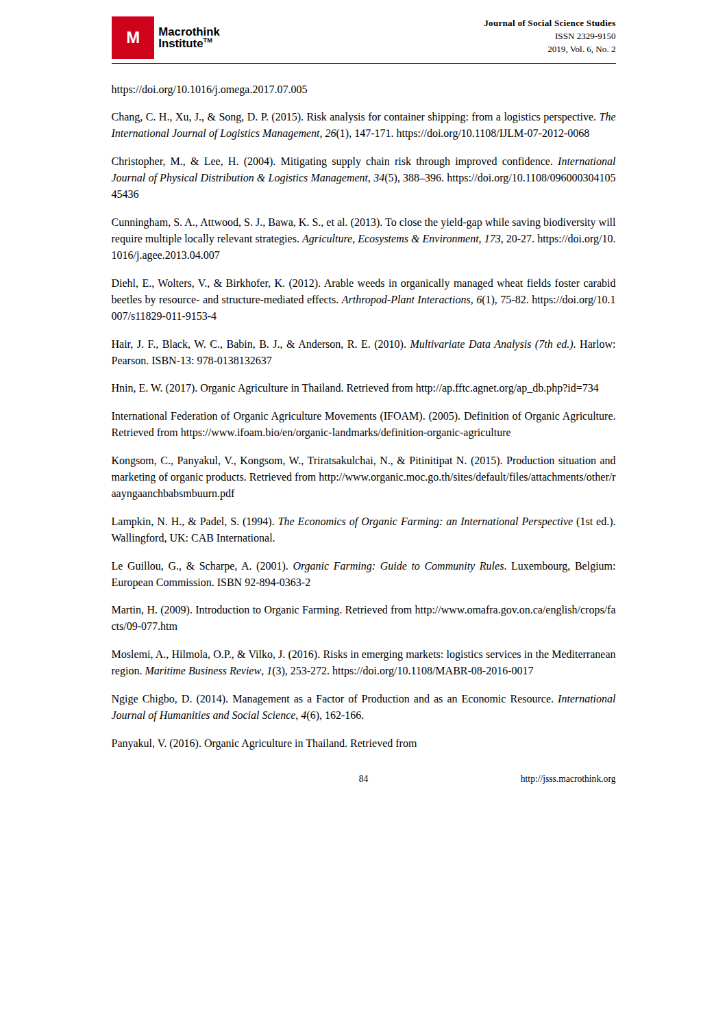M
Macrothink
InstituteTM
Journal of Social Science Studies
ISSN 2329-9150
2019, Vol. 6, No. 2
https://doi.org/10.1016/j.omega.2017.07.005
Chang, C. H., Xu, J., & Song, D. P. (2015). Risk analysis for container shipping: from a logistics perspective. The International Journal of Logistics Management, 26(1), 147-171. https://doi.org/10.1108/IJLM-07-2012-0068
Christopher, M., & Lee, H. (2004). Mitigating supply chain risk through improved confidence. International Journal of Physical Distribution & Logistics Management, 34(5), 388–396. https://doi.org/10.1108/09600030410545436
Cunningham, S. A., Attwood, S. J., Bawa, K. S., et al. (2013). To close the yield-gap while saving biodiversity will require multiple locally relevant strategies. Agriculture, Ecosystems & Environment, 173, 20-27. https://doi.org/10.1016/j.agee.2013.04.007
Diehl, E., Wolters, V., & Birkhofer, K. (2012). Arable weeds in organically managed wheat fields foster carabid beetles by resource- and structure-mediated effects. Arthropod-Plant Interactions, 6(1), 75-82. https://doi.org/10.1007/s11829-011-9153-4
Hair, J. F., Black, W. C., Babin, B. J., & Anderson, R. E. (2010). Multivariate Data Analysis (7th ed.). Harlow: Pearson. ISBN-13: 978-0138132637
Hnin, E. W. (2017). Organic Agriculture in Thailand. Retrieved from http://ap.fftc.agnet.org/ap_db.php?id=734
International Federation of Organic Agriculture Movements (IFOAM). (2005). Definition of Organic Agriculture. Retrieved from https://www.ifoam.bio/en/organic-landmarks/definition-organic-agriculture
Kongsom, C., Panyakul, V., Kongsom, W., Triratsakulchai, N., & Pitinitipat N. (2015). Production situation and marketing of organic products. Retrieved from http://www.organic.moc.go.th/sites/default/files/attachments/other/raayngaanchbabsmbuurn.pdf
Lampkin, N. H., & Padel, S. (1994). The Economics of Organic Farming: an International Perspective (1st ed.). Wallingford, UK: CAB International.
Le Guillou, G., & Scharpe, A. (2001). Organic Farming: Guide to Community Rules. Luxembourg, Belgium: European Commission. ISBN 92-894-0363-2
Martin, H. (2009). Introduction to Organic Farming. Retrieved from http://www.omafra.gov.on.ca/english/crops/facts/09-077.htm
Moslemi, A., Hilmola, O.P., & Vilko, J. (2016). Risks in emerging markets: logistics services in the Mediterranean region. Maritime Business Review, 1(3), 253-272. https://doi.org/10.1108/MABR-08-2016-0017
Ngige Chigbo, D. (2014). Management as a Factor of Production and as an Economic Resource. International Journal of Humanities and Social Science, 4(6), 162-166.
Panyakul, V. (2016). Organic Agriculture in Thailand. Retrieved from
84 http://jsss.macrothink.org